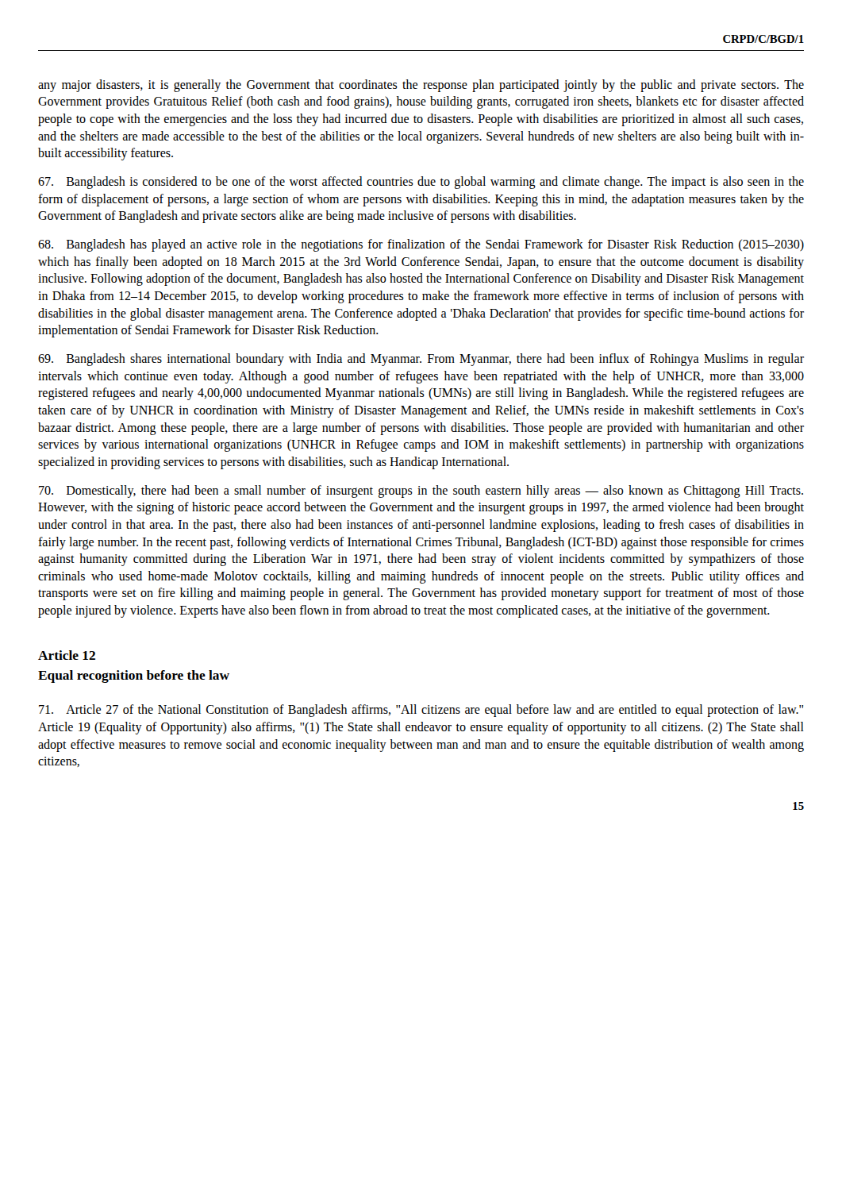CRPD/C/BGD/1
any major disasters, it is generally the Government that coordinates the response plan participated jointly by the public and private sectors. The Government provides Gratuitous Relief (both cash and food grains), house building grants, corrugated iron sheets, blankets etc for disaster affected people to cope with the emergencies and the loss they had incurred due to disasters. People with disabilities are prioritized in almost all such cases, and the shelters are made accessible to the best of the abilities or the local organizers. Several hundreds of new shelters are also being built with in-built accessibility features.
67. Bangladesh is considered to be one of the worst affected countries due to global warming and climate change. The impact is also seen in the form of displacement of persons, a large section of whom are persons with disabilities. Keeping this in mind, the adaptation measures taken by the Government of Bangladesh and private sectors alike are being made inclusive of persons with disabilities.
68. Bangladesh has played an active role in the negotiations for finalization of the Sendai Framework for Disaster Risk Reduction (2015–2030) which has finally been adopted on 18 March 2015 at the 3rd World Conference Sendai, Japan, to ensure that the outcome document is disability inclusive. Following adoption of the document, Bangladesh has also hosted the International Conference on Disability and Disaster Risk Management in Dhaka from 12–14 December 2015, to develop working procedures to make the framework more effective in terms of inclusion of persons with disabilities in the global disaster management arena. The Conference adopted a 'Dhaka Declaration' that provides for specific time-bound actions for implementation of Sendai Framework for Disaster Risk Reduction.
69. Bangladesh shares international boundary with India and Myanmar. From Myanmar, there had been influx of Rohingya Muslims in regular intervals which continue even today. Although a good number of refugees have been repatriated with the help of UNHCR, more than 33,000 registered refugees and nearly 4,00,000 undocumented Myanmar nationals (UMNs) are still living in Bangladesh. While the registered refugees are taken care of by UNHCR in coordination with Ministry of Disaster Management and Relief, the UMNs reside in makeshift settlements in Cox's bazaar district. Among these people, there are a large number of persons with disabilities. Those people are provided with humanitarian and other services by various international organizations (UNHCR in Refugee camps and IOM in makeshift settlements) in partnership with organizations specialized in providing services to persons with disabilities, such as Handicap International.
70. Domestically, there had been a small number of insurgent groups in the south eastern hilly areas — also known as Chittagong Hill Tracts. However, with the signing of historic peace accord between the Government and the insurgent groups in 1997, the armed violence had been brought under control in that area. In the past, there also had been instances of anti-personnel landmine explosions, leading to fresh cases of disabilities in fairly large number. In the recent past, following verdicts of International Crimes Tribunal, Bangladesh (ICT-BD) against those responsible for crimes against humanity committed during the Liberation War in 1971, there had been stray of violent incidents committed by sympathizers of those criminals who used home-made Molotov cocktails, killing and maiming hundreds of innocent people on the streets. Public utility offices and transports were set on fire killing and maiming people in general. The Government has provided monetary support for treatment of most of those people injured by violence. Experts have also been flown in from abroad to treat the most complicated cases, at the initiative of the government.
Article 12
Equal recognition before the law
71. Article 27 of the National Constitution of Bangladesh affirms, "All citizens are equal before law and are entitled to equal protection of law." Article 19 (Equality of Opportunity) also affirms, "(1) The State shall endeavor to ensure equality of opportunity to all citizens. (2) The State shall adopt effective measures to remove social and economic inequality between man and man and to ensure the equitable distribution of wealth among citizens,
15